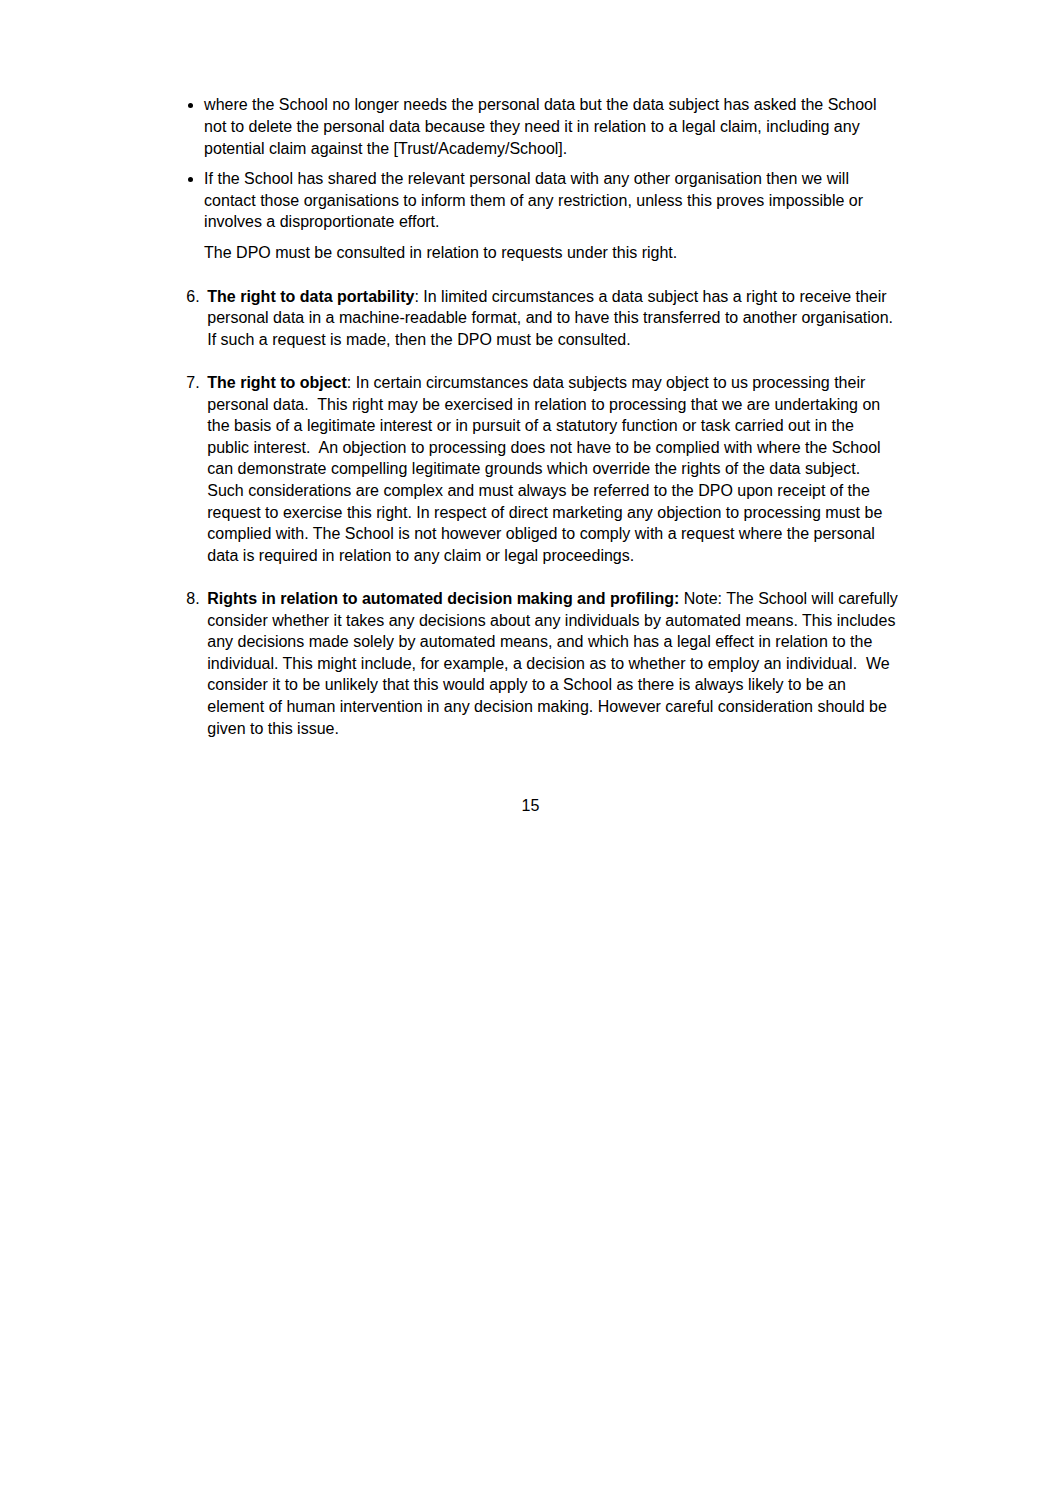where the School no longer needs the personal data but the data subject has asked the School not to delete the personal data because they need it in relation to a legal claim, including any potential claim against the [Trust/Academy/School].
If the School has shared the relevant personal data with any other organisation then we will contact those organisations to inform them of any restriction, unless this proves impossible or involves a disproportionate effort.
The DPO must be consulted in relation to requests under this right.
The right to data portability: In limited circumstances a data subject has a right to receive their personal data in a machine-readable format, and to have this transferred to another organisation. If such a request is made, then the DPO must be consulted.
The right to object: In certain circumstances data subjects may object to us processing their personal data. This right may be exercised in relation to processing that we are undertaking on the basis of a legitimate interest or in pursuit of a statutory function or task carried out in the public interest. An objection to processing does not have to be complied with where the School can demonstrate compelling legitimate grounds which override the rights of the data subject. Such considerations are complex and must always be referred to the DPO upon receipt of the request to exercise this right. In respect of direct marketing any objection to processing must be complied with. The School is not however obliged to comply with a request where the personal data is required in relation to any claim or legal proceedings.
Rights in relation to automated decision making and profiling: Note: The School will carefully consider whether it takes any decisions about any individuals by automated means. This includes any decisions made solely by automated means, and which has a legal effect in relation to the individual. This might include, for example, a decision as to whether to employ an individual. We consider it to be unlikely that this would apply to a School as there is always likely to be an element of human intervention in any decision making. However careful consideration should be given to this issue.
15